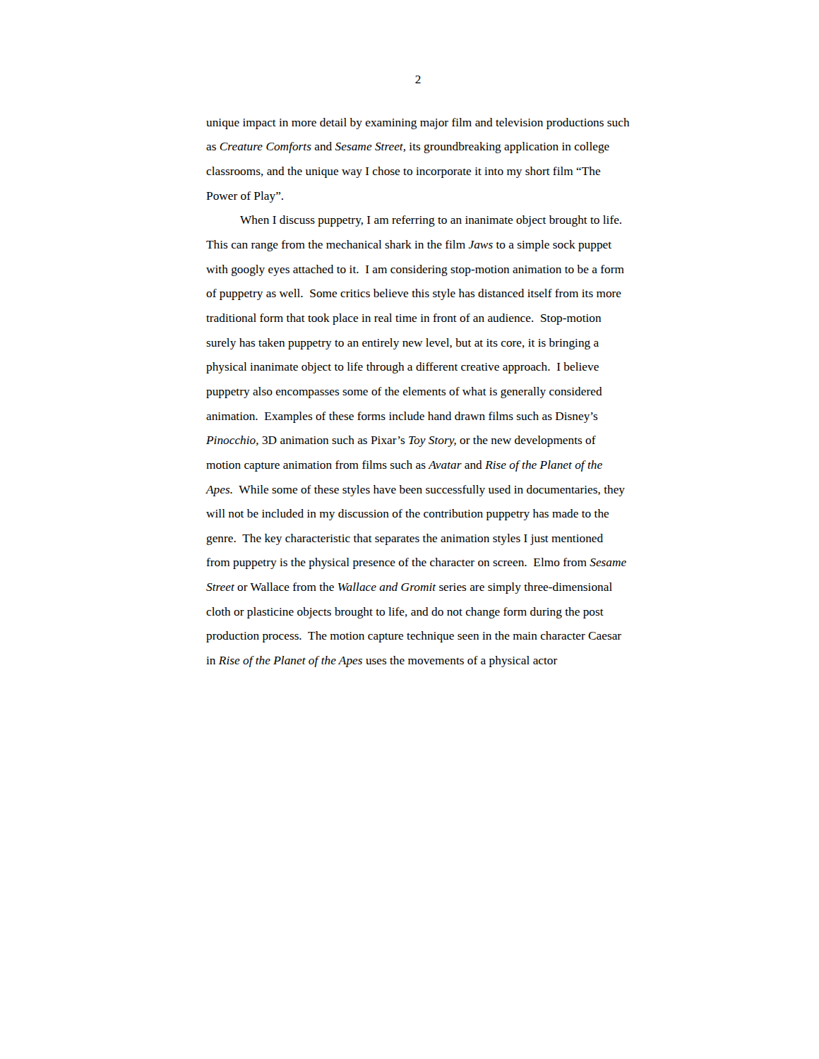2
unique impact in more detail by examining major film and television productions such as Creature Comforts and Sesame Street, its groundbreaking application in college classrooms, and the unique way I chose to incorporate it into my short film “The Power of Play”.
When I discuss puppetry, I am referring to an inanimate object brought to life. This can range from the mechanical shark in the film Jaws to a simple sock puppet with googly eyes attached to it. I am considering stop-motion animation to be a form of puppetry as well. Some critics believe this style has distanced itself from its more traditional form that took place in real time in front of an audience. Stop-motion surely has taken puppetry to an entirely new level, but at its core, it is bringing a physical inanimate object to life through a different creative approach. I believe puppetry also encompasses some of the elements of what is generally considered animation. Examples of these forms include hand drawn films such as Disney’s Pinocchio, 3D animation such as Pixar’s Toy Story, or the new developments of motion capture animation from films such as Avatar and Rise of the Planet of the Apes. While some of these styles have been successfully used in documentaries, they will not be included in my discussion of the contribution puppetry has made to the genre. The key characteristic that separates the animation styles I just mentioned from puppetry is the physical presence of the character on screen. Elmo from Sesame Street or Wallace from the Wallace and Gromit series are simply three-dimensional cloth or plasticine objects brought to life, and do not change form during the post production process. The motion capture technique seen in the main character Caesar in Rise of the Planet of the Apes uses the movements of a physical actor